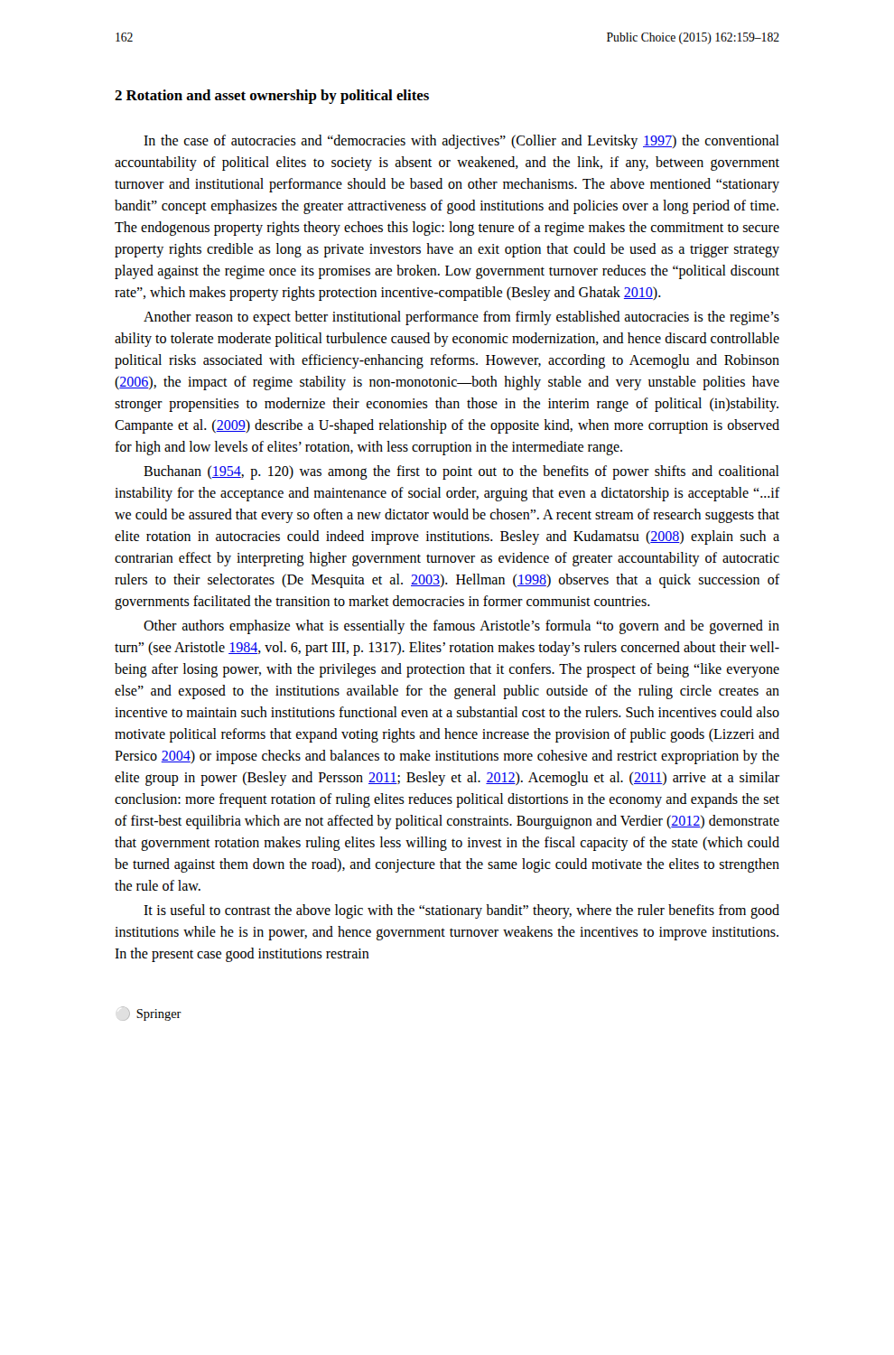162 Public Choice (2015) 162:159–182
2 Rotation and asset ownership by political elites
In the case of autocracies and “democracies with adjectives” (Collier and Levitsky 1997) the conventional accountability of political elites to society is absent or weakened, and the link, if any, between government turnover and institutional performance should be based on other mechanisms. The above mentioned “stationary bandit” concept emphasizes the greater attractiveness of good institutions and policies over a long period of time. The endogenous property rights theory echoes this logic: long tenure of a regime makes the commitment to secure property rights credible as long as private investors have an exit option that could be used as a trigger strategy played against the regime once its promises are broken. Low government turnover reduces the “political discount rate”, which makes property rights protection incentive-compatible (Besley and Ghatak 2010).
Another reason to expect better institutional performance from firmly established autocracies is the regime’s ability to tolerate moderate political turbulence caused by economic modernization, and hence discard controllable political risks associated with efficiency-enhancing reforms. However, according to Acemoglu and Robinson (2006), the impact of regime stability is non-monotonic—both highly stable and very unstable polities have stronger propensities to modernize their economies than those in the interim range of political (in)stability. Campante et al. (2009) describe a U-shaped relationship of the opposite kind, when more corruption is observed for high and low levels of elites’ rotation, with less corruption in the intermediate range.
Buchanan (1954, p. 120) was among the first to point out to the benefits of power shifts and coalitional instability for the acceptance and maintenance of social order, arguing that even a dictatorship is acceptable “...if we could be assured that every so often a new dictator would be chosen”. A recent stream of research suggests that elite rotation in autocracies could indeed improve institutions. Besley and Kudamatsu (2008) explain such a contrarian effect by interpreting higher government turnover as evidence of greater accountability of autocratic rulers to their selectorates (De Mesquita et al. 2003). Hellman (1998) observes that a quick succession of governments facilitated the transition to market democracies in former communist countries.
Other authors emphasize what is essentially the famous Aristotle’s formula “to govern and be governed in turn” (see Aristotle 1984, vol. 6, part III, p. 1317). Elites’ rotation makes today’s rulers concerned about their well-being after losing power, with the privileges and protection that it confers. The prospect of being “like everyone else” and exposed to the institutions available for the general public outside of the ruling circle creates an incentive to maintain such institutions functional even at a substantial cost to the rulers. Such incentives could also motivate political reforms that expand voting rights and hence increase the provision of public goods (Lizzeri and Persico 2004) or impose checks and balances to make institutions more cohesive and restrict expropriation by the elite group in power (Besley and Persson 2011; Besley et al. 2012). Acemoglu et al. (2011) arrive at a similar conclusion: more frequent rotation of ruling elites reduces political distortions in the economy and expands the set of first-best equilibria which are not affected by political constraints. Bourguignon and Verdier (2012) demonstrate that government rotation makes ruling elites less willing to invest in the fiscal capacity of the state (which could be turned against them down the road), and conjecture that the same logic could motivate the elites to strengthen the rule of law.
It is useful to contrast the above logic with the “stationary bandit” theory, where the ruler benefits from good institutions while he is in power, and hence government turnover weakens the incentives to improve institutions. In the present case good institutions restrain
⚪ Springer